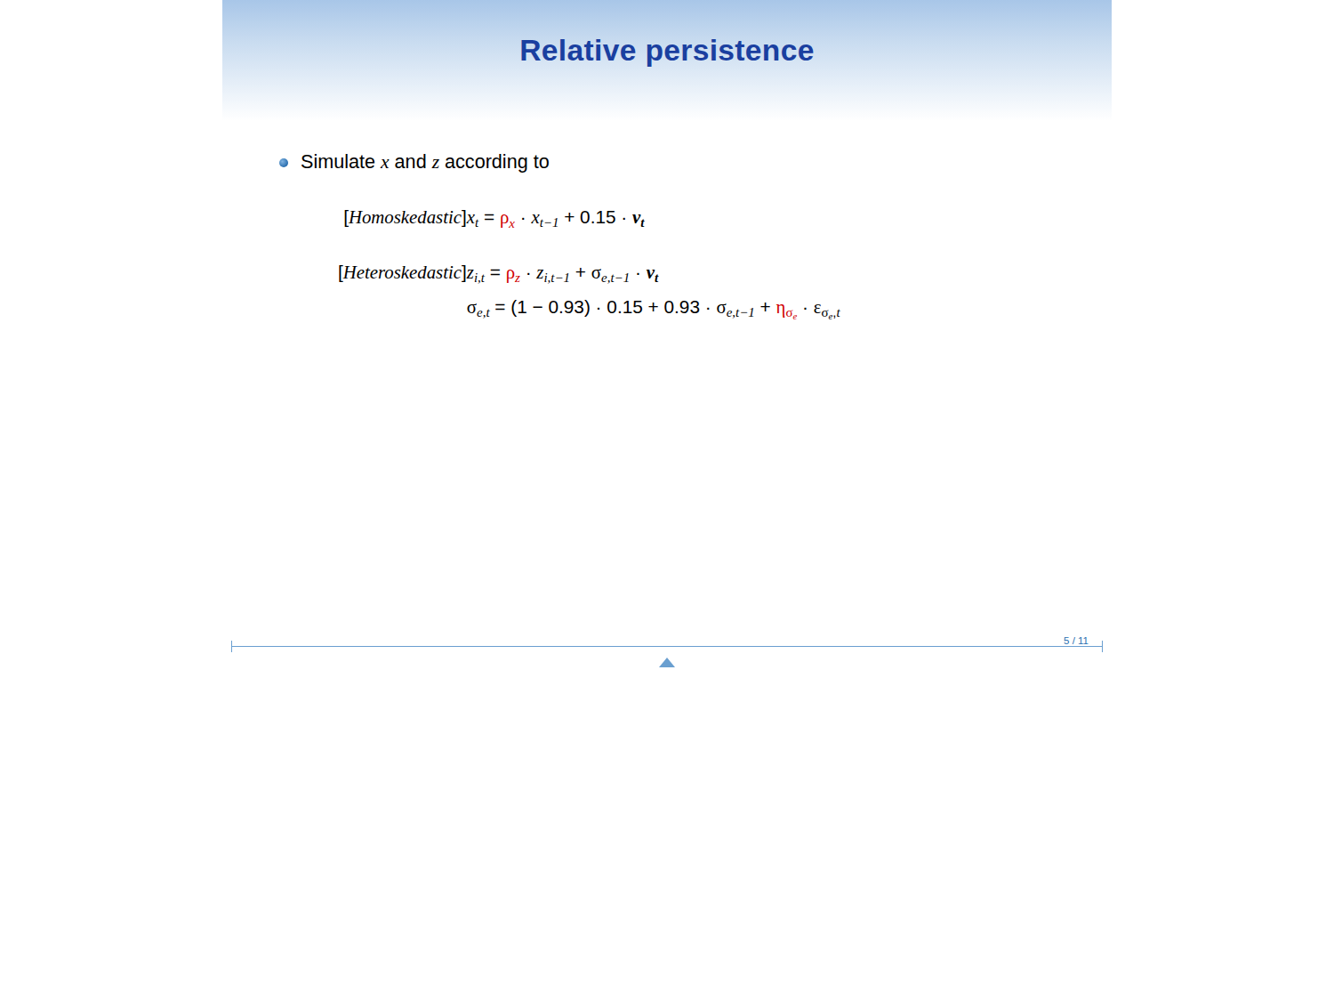Relative persistence
Simulate x and z according to
| [ Homoskedastic ] | x t = ρ x · x t−1 + 0.15 · v t |
| [ Heteroskedastic ] | z i,t = ρ z · z i,t−1 + σ e,t−1 · v t |
| | σ e,t = (1 − 0.93) · 0.15 + 0.93 · σ e,t−1 + η σ e · ε σ e , t |
5 / 11